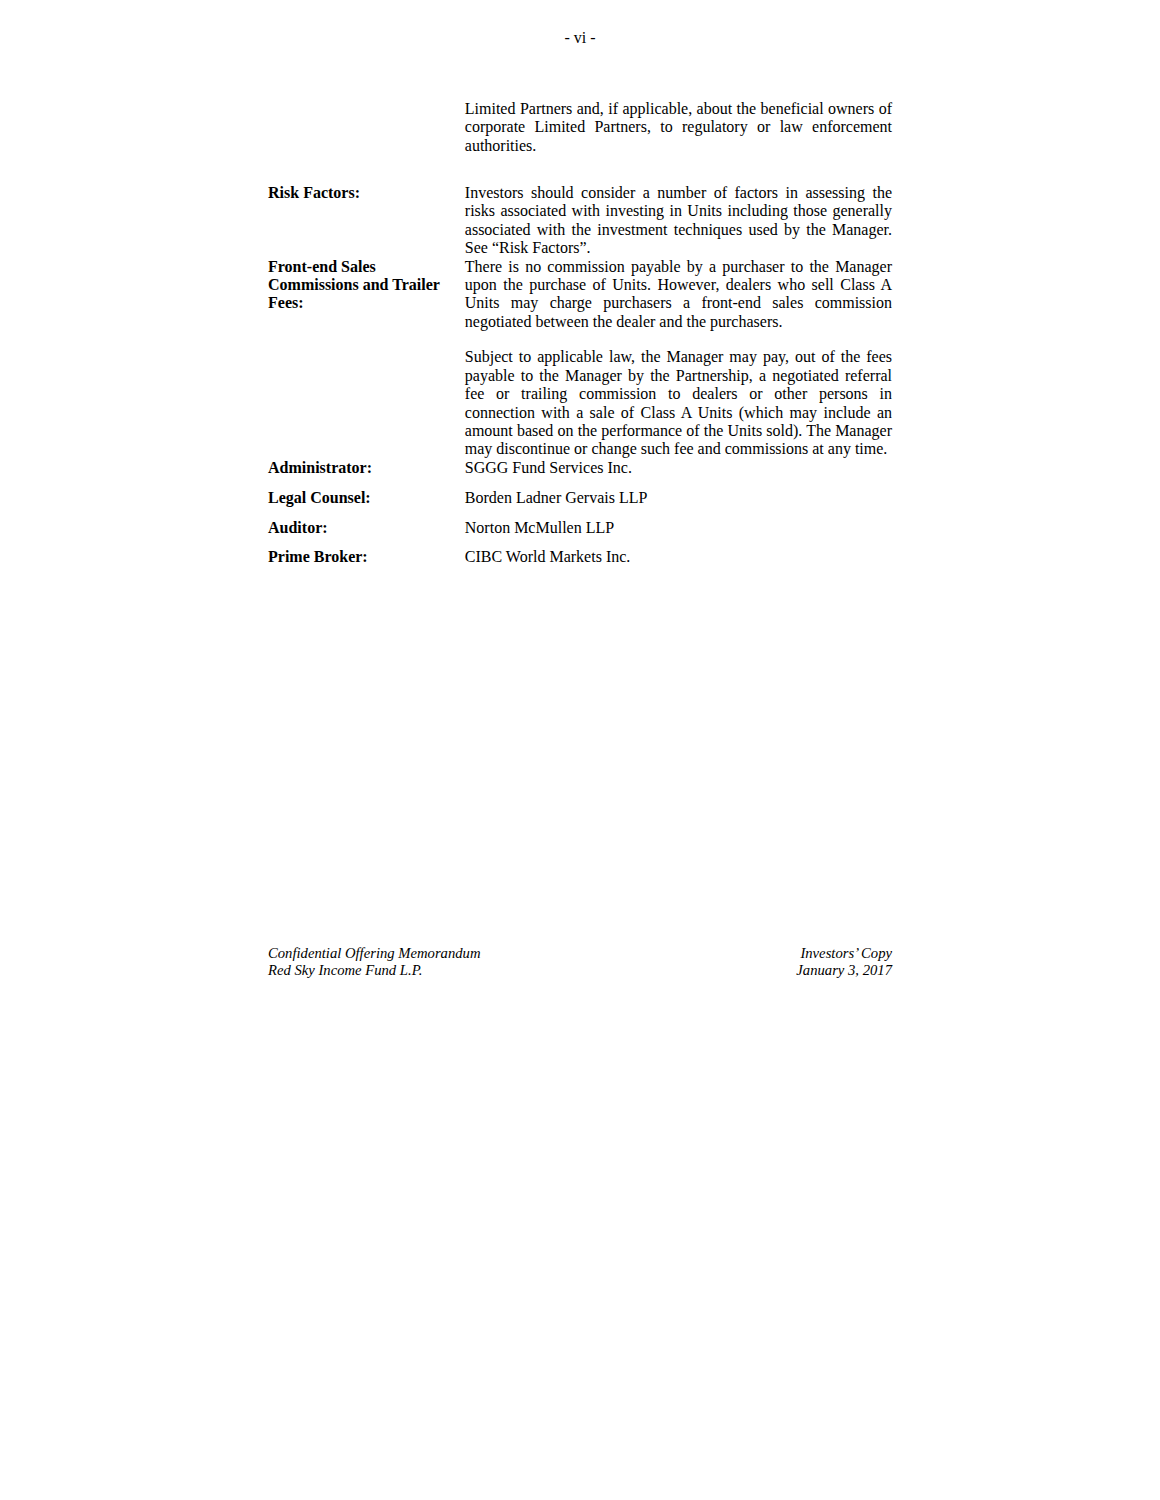- vi -
| | Limited Partners and, if applicable, about the beneficial owners of corporate Limited Partners, to regulatory or law enforcement authorities. |
| Risk Factors: | Investors should consider a number of factors in assessing the risks associated with investing in Units including those generally associated with the investment techniques used by the Manager. See “Risk Factors”. |
| Front-end Sales Commissions and Trailer Fees: | There is no commission payable by a purchaser to the Manager upon the purchase of Units. However, dealers who sell Class A Units may charge purchasers a front-end sales commission negotiated between the dealer and the purchasers. Subject to applicable law, the Manager may pay, out of the fees payable to the Manager by the Partnership, a negotiated referral fee or trailing commission to dealers or other persons in connection with a sale of Class A Units (which may include an amount based on the performance of the Units sold). The Manager may discontinue or change such fee and commissions at any time. |
| Administrator: | SGGG Fund Services Inc. |
| Legal Counsel: | Borden Ladner Gervais LLP |
| Auditor: | Norton McMullen LLP |
| Prime Broker: | CIBC World Markets Inc. |
Confidential Offering Memorandum
Red Sky Income Fund L.P.
Investors’ Copy
January 3, 2017